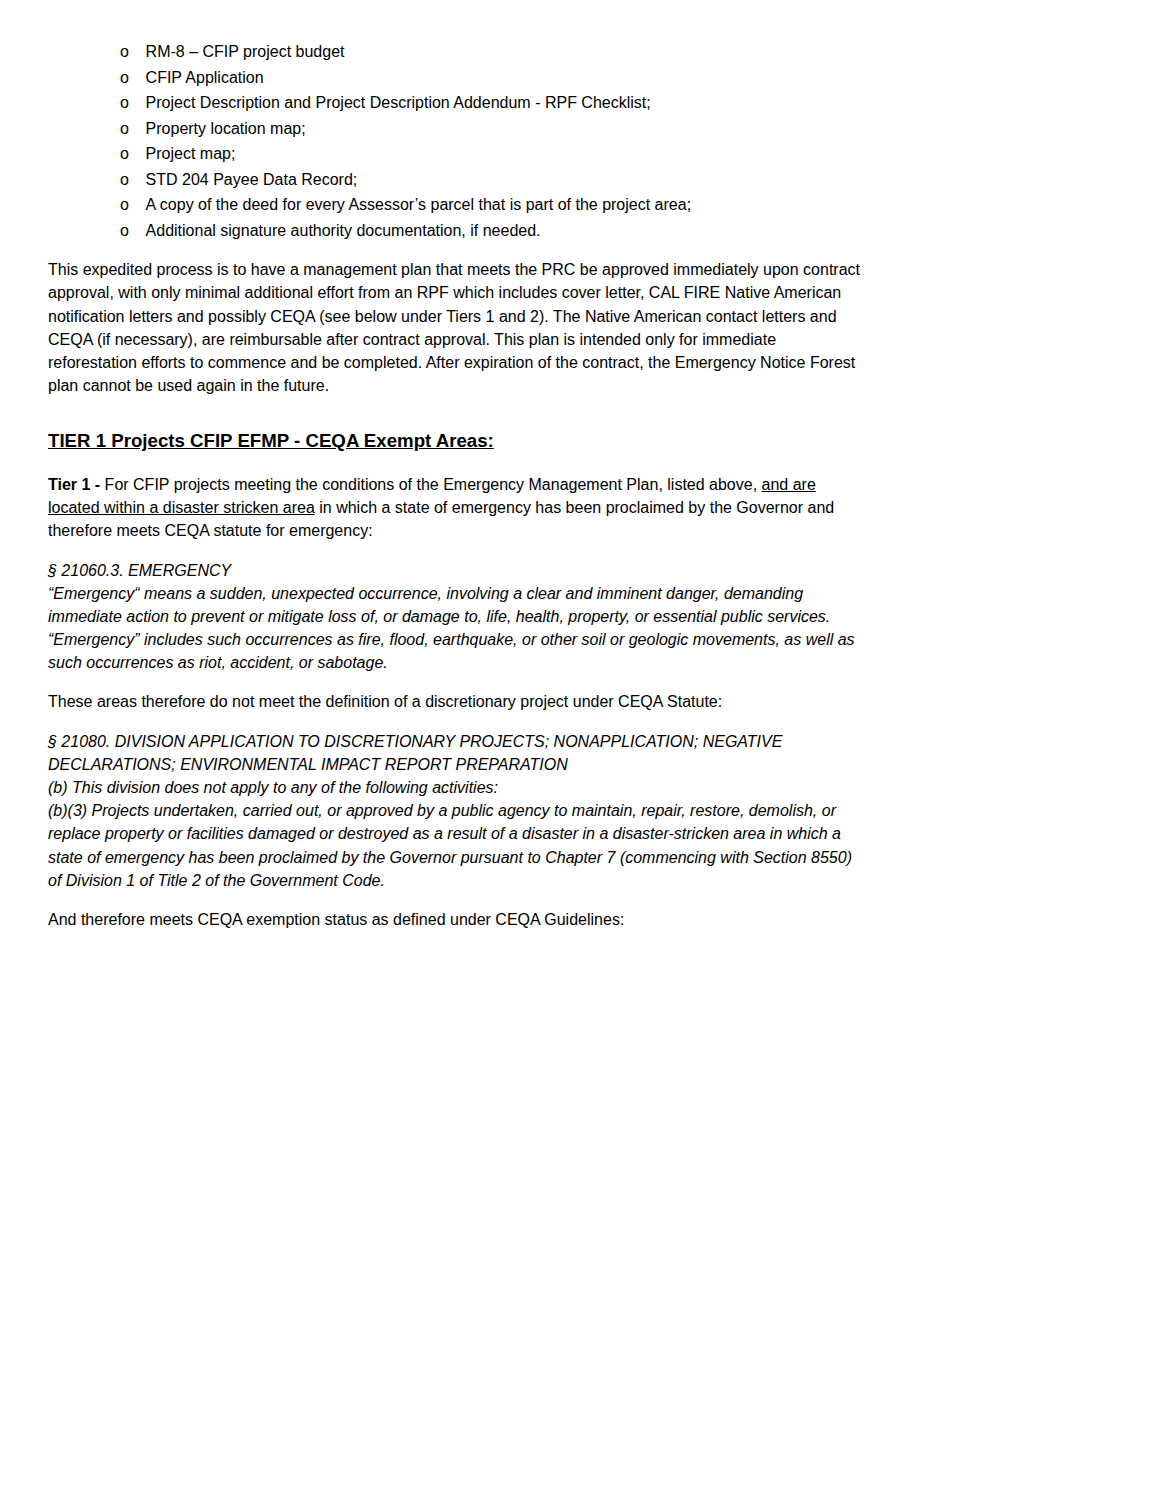RM-8 – CFIP project budget
CFIP Application
Project Description and Project Description Addendum - RPF Checklist;
Property location map;
Project map;
STD 204 Payee Data Record;
A copy of the deed for every Assessor’s parcel that is part of the project area;
Additional signature authority documentation, if needed.
This expedited process is to have a management plan that meets the PRC be approved immediately upon contract approval, with only minimal additional effort from an RPF which includes cover letter, CAL FIRE Native American notification letters and possibly CEQA (see below under Tiers 1 and 2). The Native American contact letters and CEQA (if necessary), are reimbursable after contract approval. This plan is intended only for immediate reforestation efforts to commence and be completed. After expiration of the contract, the Emergency Notice Forest plan cannot be used again in the future.
TIER 1 Projects CFIP EFMP - CEQA Exempt Areas:
Tier 1 - For CFIP projects meeting the conditions of the Emergency Management Plan, listed above, and are located within a disaster stricken area in which a state of emergency has been proclaimed by the Governor and therefore meets CEQA statute for emergency:
§ 21060.3. EMERGENCY
“Emergency“ means a sudden, unexpected occurrence, involving a clear and imminent danger, demanding immediate action to prevent or mitigate loss of, or damage to, life, health, property, or essential public services. “Emergency” includes such occurrences as fire, flood, earthquake, or other soil or geologic movements, as well as such occurrences as riot, accident, or sabotage.
These areas therefore do not meet the definition of a discretionary project under CEQA Statute:
§ 21080. DIVISION APPLICATION TO DISCRETIONARY PROJECTS; NONAPPLICATION; NEGATIVE DECLARATIONS; ENVIRONMENTAL IMPACT REPORT PREPARATION
(b) This division does not apply to any of the following activities:
(b)(3) Projects undertaken, carried out, or approved by a public agency to maintain, repair, restore, demolish, or replace property or facilities damaged or destroyed as a result of a disaster in a disaster-stricken area in which a state of emergency has been proclaimed by the Governor pursuant to Chapter 7 (commencing with Section 8550) of Division 1 of Title 2 of the Government Code.
And therefore meets CEQA exemption status as defined under CEQA Guidelines: